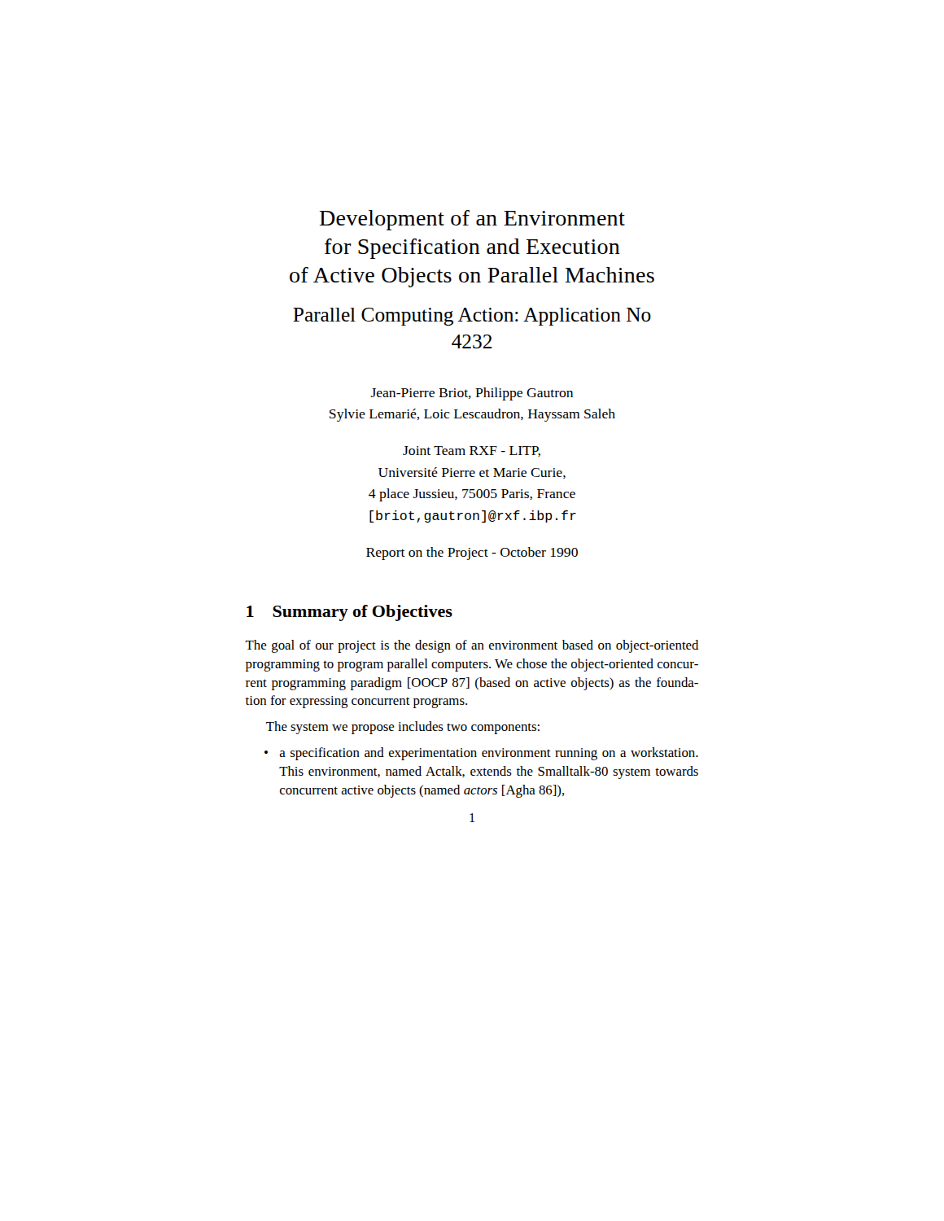Development of an Environment
for Specification and Execution
of Active Objects on Parallel Machines
Parallel Computing Action: Application No
4232
Jean-Pierre Briot, Philippe Gautron
Sylvie Lemarié, Loic Lescaudron, Hayssam Saleh
Joint Team RXF - LITP,
Université Pierre et Marie Curie,
4 place Jussieu, 75005 Paris, France
[briot,gautron]@rxf.ibp.fr
Report on the Project - October 1990
1 Summary of Objectives
The goal of our project is the design of an environment based on object-oriented programming to program parallel computers. We chose the object-oriented concurrent programming paradigm [OOCP 87] (based on active objects) as the foundation for expressing concurrent programs.
The system we propose includes two components:
a specification and experimentation environment running on a workstation. This environment, named Actalk, extends the Smalltalk-80 system towards concurrent active objects (named actors [Agha 86]),
1